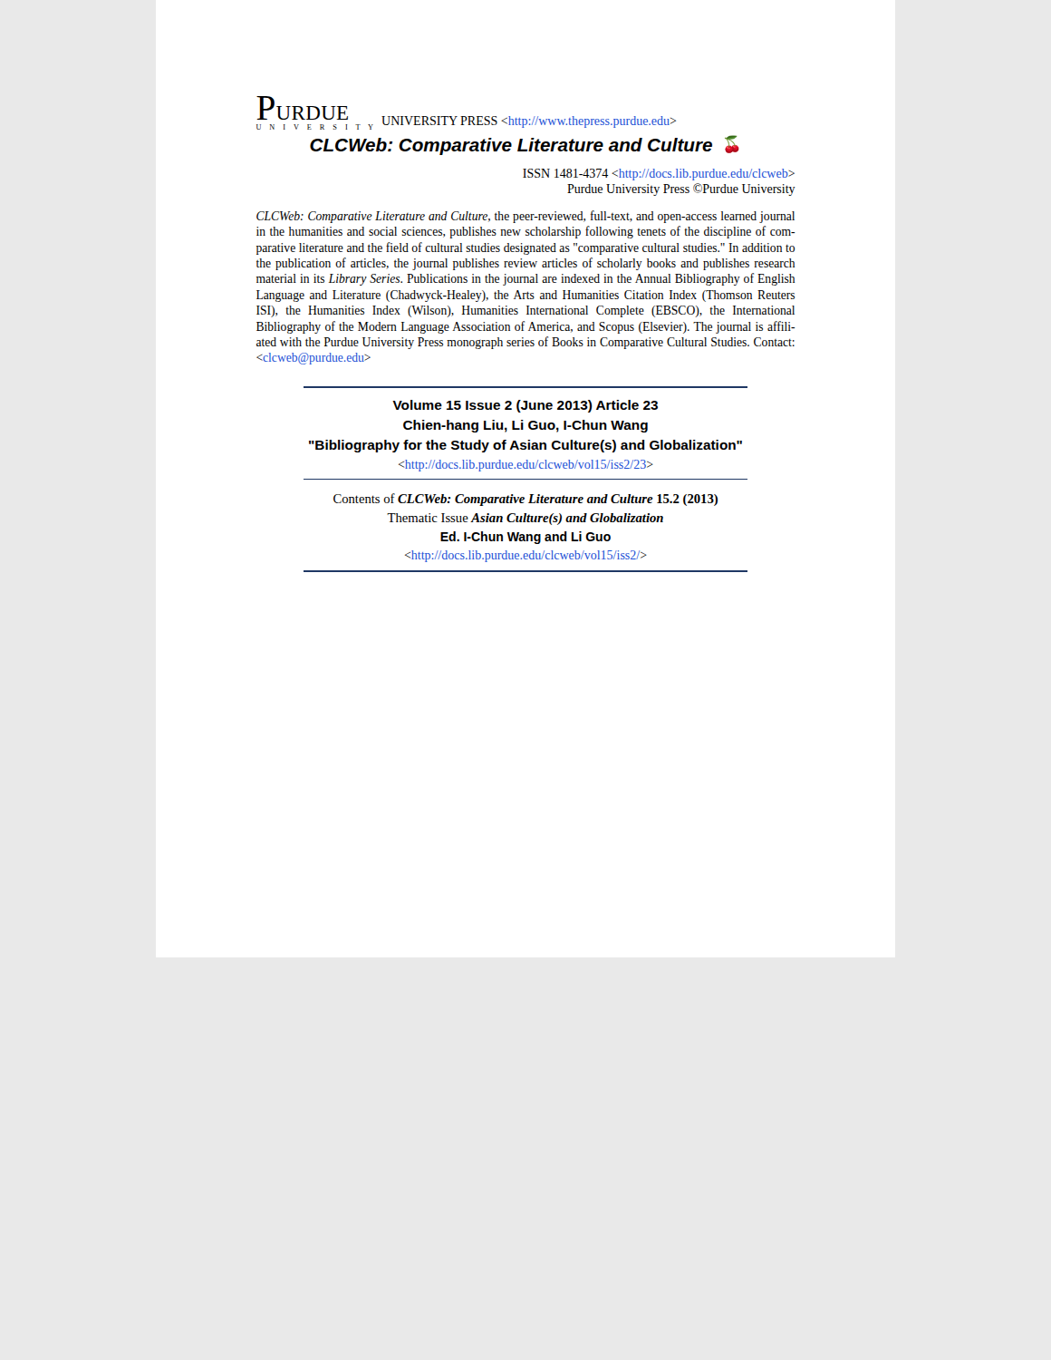Purdue U N I V E R S I T Y
UNIVERSITY PRESS <http://www.thepress.purdue.edu>
CLCWeb: Comparative Literature and Culture 🍒
ISSN 1481-4374 <http://docs.lib.purdue.edu/clcweb>
Purdue University Press ©Purdue University
CLCWeb: Comparative Literature and Culture, the peer-reviewed, full-text, and open-access learned journal in the humanities and social sciences, publishes new scholarship following tenets of the discipline of comparative literature and the field of cultural studies designated as "comparative cultural studies." In addition to the publication of articles, the journal publishes review articles of scholarly books and publishes research material in its Library Series. Publications in the journal are indexed in the Annual Bibliography of English Language and Literature (Chadwyck-Healey), the Arts and Humanities Citation Index (Thomson Reuters ISI), the Humanities Index (Wilson), Humanities International Complete (EBSCO), the International Bibliography of the Modern Language Association of America, and Scopus (Elsevier). The journal is affiliated with the Purdue University Press monograph series of Books in Comparative Cultural Studies. Contact: <clcweb@purdue.edu>
Volume 15 Issue 2 (June 2013) Article 23
Chien-hang Liu, Li Guo, I-Chun Wang
"Bibliography for the Study of Asian Culture(s) and Globalization"
<http://docs.lib.purdue.edu/clcweb/vol15/iss2/23>
Contents of CLCWeb: Comparative Literature and Culture 15.2 (2013)
Thematic Issue Asian Culture(s) and Globalization
Ed. I-Chun Wang and Li Guo
<http://docs.lib.purdue.edu/clcweb/vol15/iss2/>